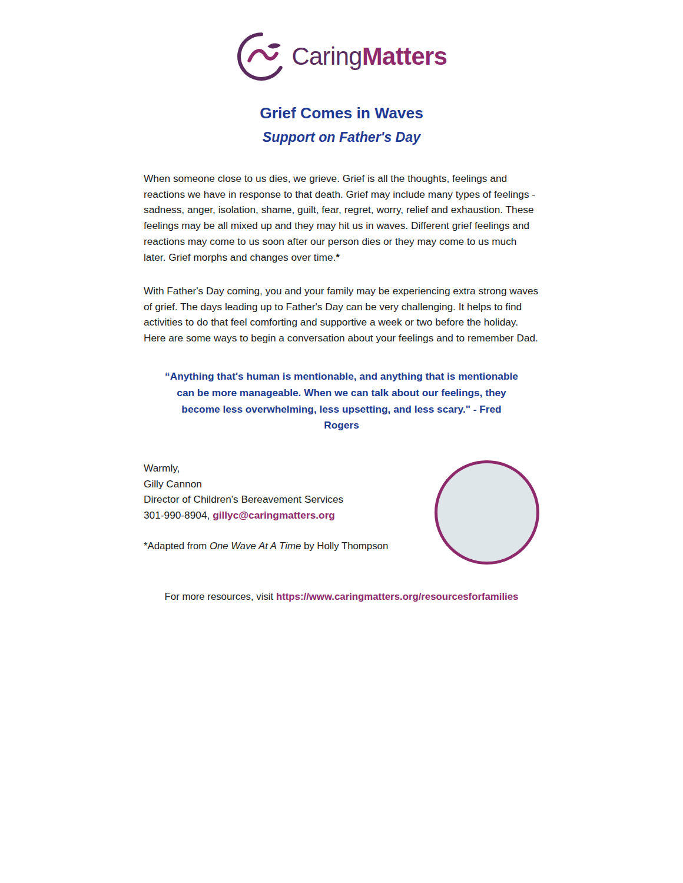Caring Matters
Grief Comes in Waves
Support on Father's Day
When someone close to us dies, we grieve. Grief is all the thoughts, feelings and reactions we have in response to that death. Grief may include many types of feelings - sadness, anger, isolation, shame, guilt, fear, regret, worry, relief and exhaustion. These feelings may be all mixed up and they may hit us in waves. Different grief feelings and reactions may come to us soon after our person dies or they may come to us much later. Grief morphs and changes over time.*
With Father's Day coming, you and your family may be experiencing extra strong waves of grief. The days leading up to Father's Day can be very challenging. It helps to find activities to do that feel comforting and supportive a week or two before the holiday. Here are some ways to begin a conversation about your feelings and to remember Dad.
“Anything that's human is mentionable, and anything that is mentionable can be more manageable. When we can talk about our feelings, they become less overwhelming, less upsetting, and less scary." - Fred Rogers
Warmly,
Gilly Cannon
Director of Children's Bereavement Services
301-990-8904, gillyc@caringmatters.org
*Adapted from One Wave At A Time by Holly Thompson
For more resources, visit https://www.caringmatters.org/resourcesforfamilies